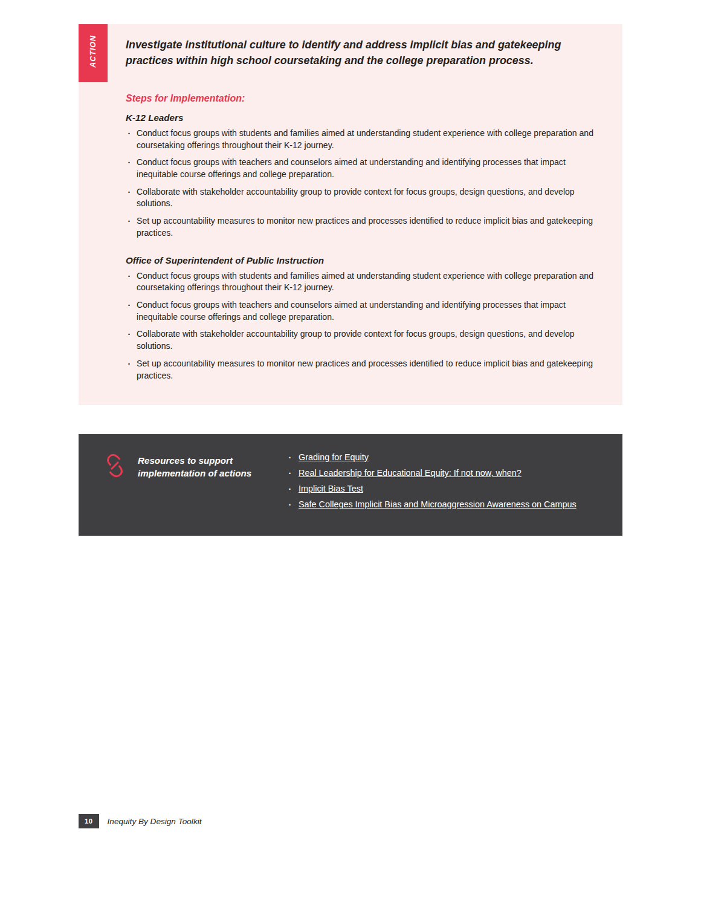ACTION
Investigate institutional culture to identify and address implicit bias and gatekeeping practices within high school coursetaking and the college preparation process.
Steps for Implementation:
K-12 Leaders
Conduct focus groups with students and families aimed at understanding student experience with college preparation and coursetaking offerings throughout their K-12 journey.
Conduct focus groups with teachers and counselors aimed at understanding and identifying processes that impact inequitable course offerings and college preparation.
Collaborate with stakeholder accountability group to provide context for focus groups, design questions, and develop solutions.
Set up accountability measures to monitor new practices and processes identified to reduce implicit bias and gatekeeping practices.
Office of Superintendent of Public Instruction
Conduct focus groups with students and families aimed at understanding student experience with college preparation and coursetaking offerings throughout their K-12 journey.
Conduct focus groups with teachers and counselors aimed at understanding and identifying processes that impact inequitable course offerings and college preparation.
Collaborate with stakeholder accountability group to provide context for focus groups, design questions, and develop solutions.
Set up accountability measures to monitor new practices and processes identified to reduce implicit bias and gatekeeping practices.
Resources to support implementation of actions
Grading for Equity
Real Leadership for Educational Equity: If not now, when?
Implicit Bias Test
Safe Colleges Implicit Bias and Microaggression Awareness on Campus
10
Inequity By Design Toolkit